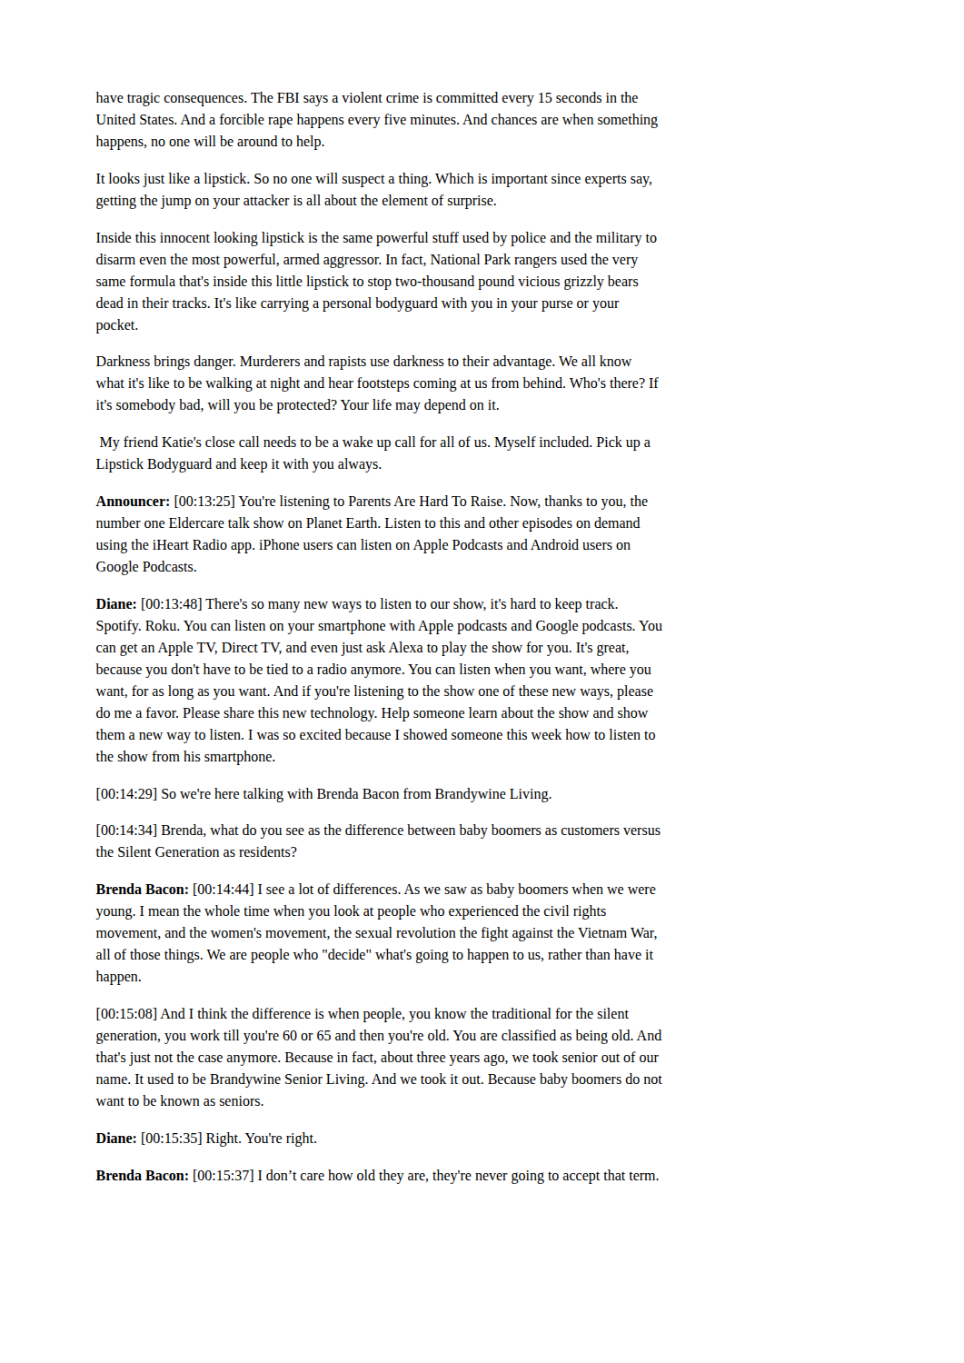have tragic consequences. The FBI says a violent crime is committed every 15 seconds in the United States. And a forcible rape happens every five minutes. And chances are when something happens, no one will be around to help.
It looks just like a lipstick. So no one will suspect a thing. Which is important since experts say, getting the jump on your attacker is all about the element of surprise.
Inside this innocent looking lipstick is the same powerful stuff used by police and the military to disarm even the most powerful, armed aggressor. In fact, National Park rangers used the very same formula that's inside this little lipstick to stop two-thousand pound vicious grizzly bears dead in their tracks. It's like carrying a personal bodyguard with you in your purse or your pocket.
Darkness brings danger. Murderers and rapists use darkness to their advantage. We all know what it's like to be walking at night and hear footsteps coming at us from behind. Who's there? If it's somebody bad, will you be protected? Your life may depend on it.
My friend Katie's close call needs to be a wake up call for all of us. Myself included. Pick up a Lipstick Bodyguard and keep it with you always.
Announcer: [00:13:25] You're listening to Parents Are Hard To Raise. Now, thanks to you, the number one Eldercare talk show on Planet Earth. Listen to this and other episodes on demand using the iHeart Radio app. iPhone users can listen on Apple Podcasts and Android users on Google Podcasts.
Diane: [00:13:48] There's so many new ways to listen to our show, it's hard to keep track. Spotify. Roku. You can listen on your smartphone with Apple podcasts and Google podcasts. You can get an Apple TV, Direct TV, and even just ask Alexa to play the show for you. It's great, because you don't have to be tied to a radio anymore. You can listen when you want, where you want, for as long as you want. And if you're listening to the show one of these new ways, please do me a favor. Please share this new technology. Help someone learn about the show and show them a new way to listen. I was so excited because I showed someone this week how to listen to the show from his smartphone.
[00:14:29] So we're here talking with Brenda Bacon from Brandywine Living.
[00:14:34] Brenda, what do you see as the difference between baby boomers as customers versus the Silent Generation as residents?
Brenda Bacon: [00:14:44] I see a lot of differences. As we saw as baby boomers when we were young. I mean the whole time when you look at people who experienced the civil rights movement, and the women's movement, the sexual revolution the fight against the Vietnam War, all of those things. We are people who "decide" what's going to happen to us, rather than have it happen.
[00:15:08] And I think the difference is when people, you know the traditional for the silent generation, you work till you're 60 or 65 and then you're old. You are classified as being old. And that's just not the case anymore. Because in fact, about three years ago, we took senior out of our name. It used to be Brandywine Senior Living. And we took it out. Because baby boomers do not want to be known as seniors.
Diane: [00:15:35] Right. You're right.
Brenda Bacon: [00:15:37] I don’t care how old they are, they're never going to accept that term.